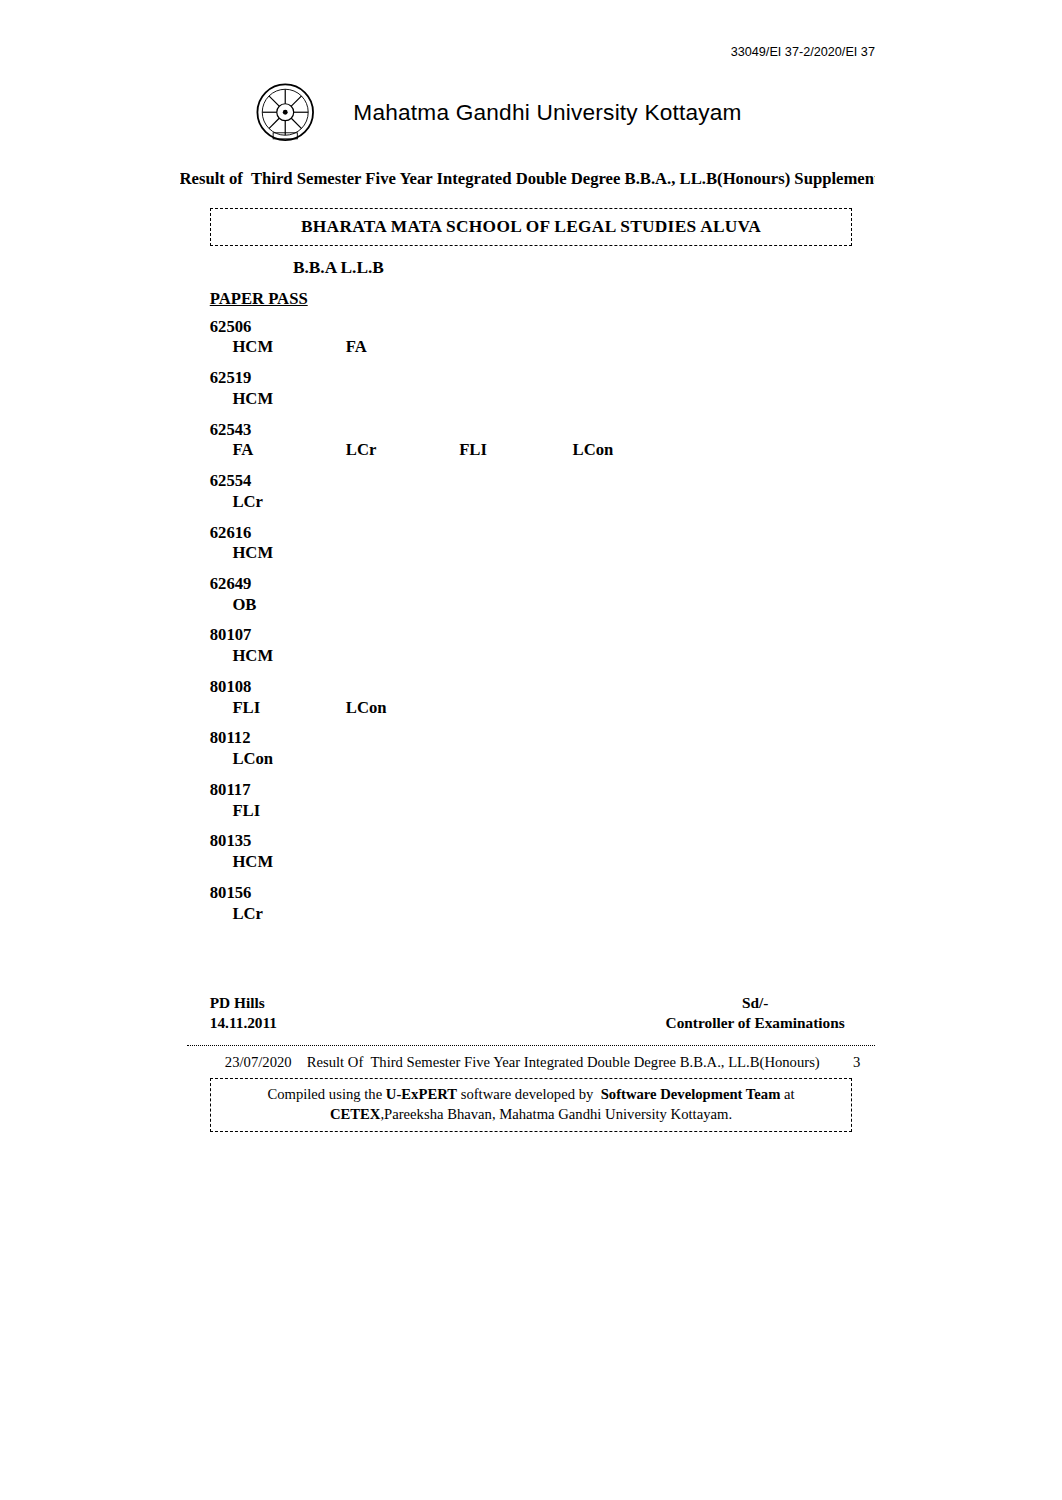33049/EI 37-2/2020/EI 37
Mahatma Gandhi University Kottayam
Result of Third Semester Five Year Integrated Double Degree B.B.A., LL.B(Honours) Supplementa
BHARATA MATA SCHOOL OF LEGAL STUDIES ALUVA
B.B.A L.L.B
PAPER PASS
62506
HCM FA
62519
HCM
62543
FA LCr FLI LCon
62554
LCr
62616
HCM
62649
OB
80107
HCM
80108
FLI LCon
80112
LCon
80117
FLI
80135
HCM
80156
LCr
PD Hills
14.11.2011
Sd/-
Controller of Examinations
23/07/2020
Result Of Third Semester Five Year Integrated Double Degree B.B.A., LL.B(Honours) Su
3
Compiled using the U-ExPERT software developed by Software Development Team at
CETEX,Pareeksha Bhavan, Mahatma Gandhi University Kottayam.